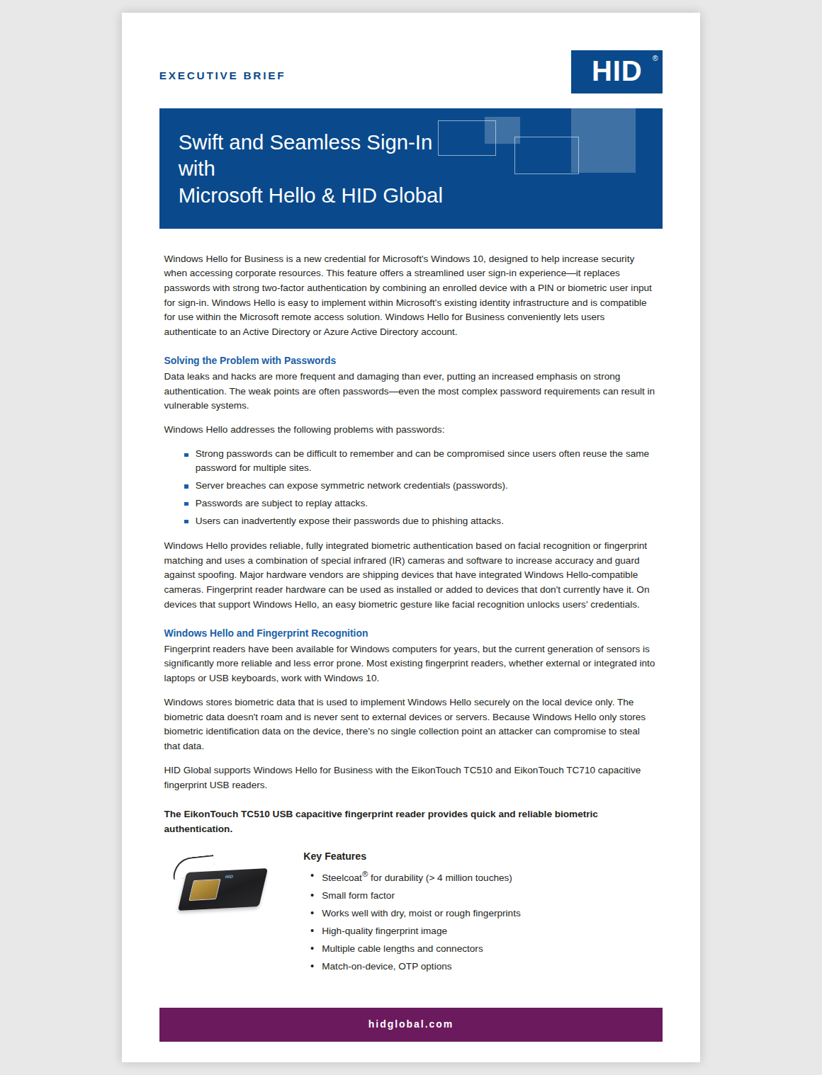Executive Brief
HID®
Swift and Seamless Sign-In with
Microsoft Hello & HID Global
Windows Hello for Business is a new credential for Microsoft's Windows 10, designed to help increase security when accessing corporate resources. This feature offers a streamlined user sign-in experience—it replaces passwords with strong two-factor authentication by combining an enrolled device with a PIN or biometric user input for sign-in. Windows Hello is easy to implement within Microsoft's existing identity infrastructure and is compatible for use within the Microsoft remote access solution. Windows Hello for Business conveniently lets users authenticate to an Active Directory or Azure Active Directory account.
Solving the Problem with Passwords
Data leaks and hacks are more frequent and damaging than ever, putting an increased emphasis on strong authentication. The weak points are often passwords—even the most complex password requirements can result in vulnerable systems.
Windows Hello addresses the following problems with passwords:
Strong passwords can be difficult to remember and can be compromised since users often reuse the same password for multiple sites.
Server breaches can expose symmetric network credentials (passwords).
Passwords are subject to replay attacks.
Users can inadvertently expose their passwords due to phishing attacks.
Windows Hello provides reliable, fully integrated biometric authentication based on facial recognition or fingerprint matching and uses a combination of special infrared (IR) cameras and software to increase accuracy and guard against spoofing. Major hardware vendors are shipping devices that have integrated Windows Hello-compatible cameras. Fingerprint reader hardware can be used as installed or added to devices that don't currently have it. On devices that support Windows Hello, an easy biometric gesture like facial recognition unlocks users' credentials.
Windows Hello and Fingerprint Recognition
Fingerprint readers have been available for Windows computers for years, but the current generation of sensors is significantly more reliable and less error prone. Most existing fingerprint readers, whether external or integrated into laptops or USB keyboards, work with Windows 10.
Windows stores biometric data that is used to implement Windows Hello securely on the local device only. The biometric data doesn't roam and is never sent to external devices or servers. Because Windows Hello only stores biometric identification data on the device, there's no single collection point an attacker can compromise to steal that data.
HID Global supports Windows Hello for Business with the EikonTouch TC510 and EikonTouch TC710 capacitive fingerprint USB readers.
The EikonTouch TC510 USB capacitive fingerprint reader provides quick and reliable biometric authentication.
HID
Key Features
Steelcoat® for durability (> 4 million touches)
Small form factor
Works well with dry, moist or rough fingerprints
High-quality fingerprint image
Multiple cable lengths and connectors
Match-on-device, OTP options
hidglobal.com